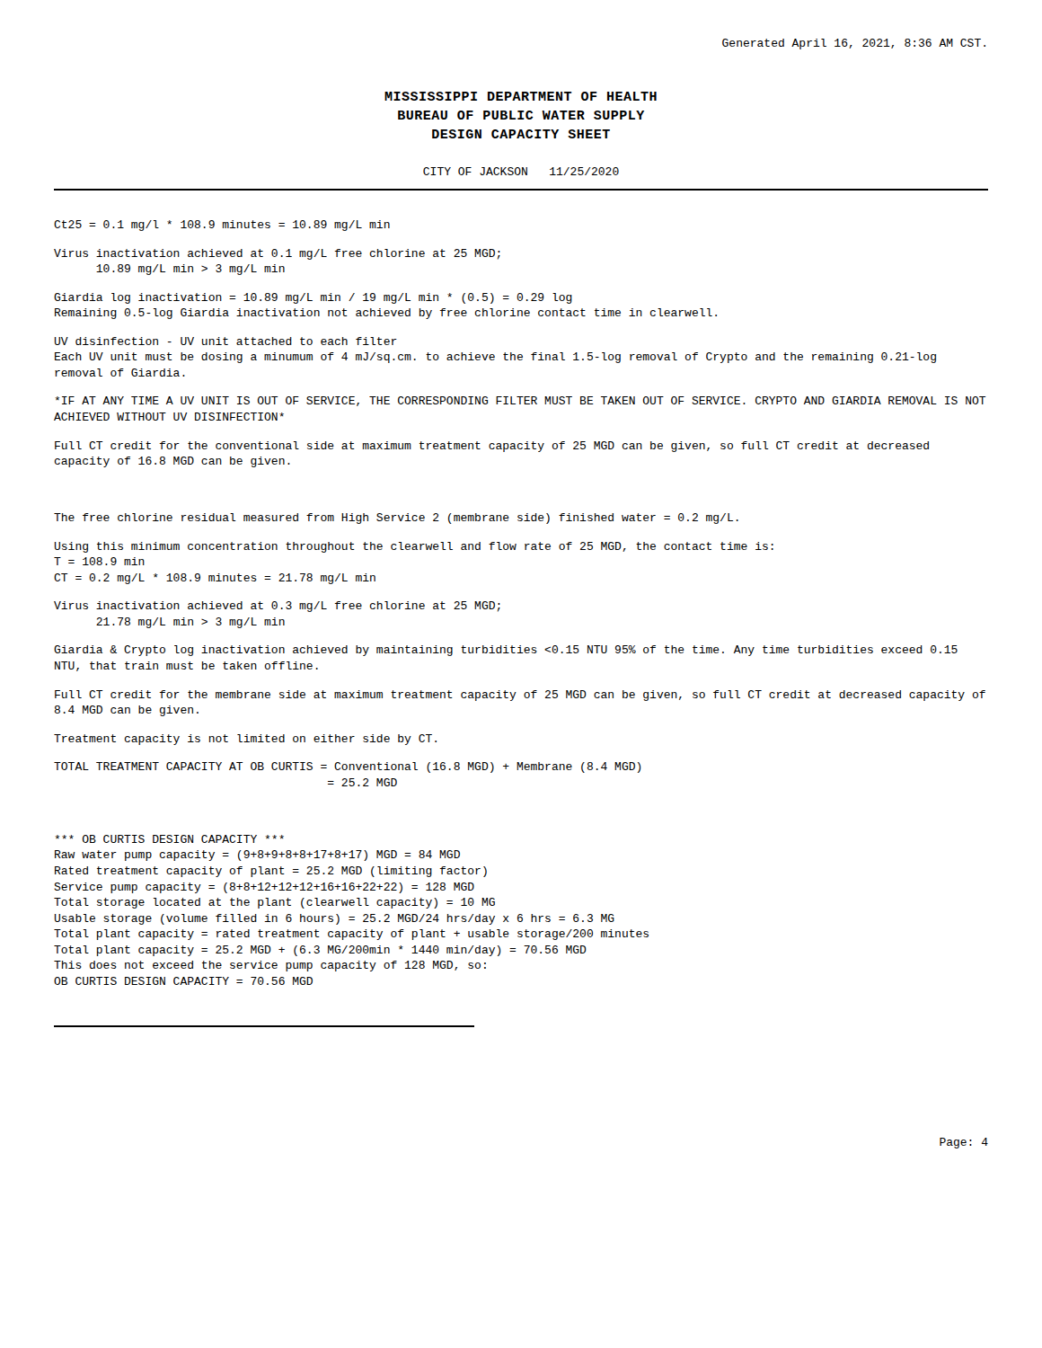Generated April 16, 2021, 8:36 AM CST.
MISSISSIPPI DEPARTMENT OF HEALTH
BUREAU OF PUBLIC WATER SUPPLY
DESIGN CAPACITY SHEET
CITY OF JACKSON 11/25/2020
Ct25 = 0.1 mg/l * 108.9 minutes = 10.89 mg/L min
Virus inactivation achieved at 0.1 mg/L free chlorine at 25 MGD; 10.89 mg/L min > 3 mg/L min
Giardia log inactivation = 10.89 mg/L min / 19 mg/L min * (0.5) = 0.29 log Remaining 0.5-log Giardia inactivation not achieved by free chlorine contact time in clearwell.
UV disinfection - UV unit attached to each filter Each UV unit must be dosing a minumum of 4 mJ/sq.cm. to achieve the final 1.5-log removal of Crypto and the remaining 0.21-log removal of Giardia.
*IF AT ANY TIME A UV UNIT IS OUT OF SERVICE, THE CORRESPONDING FILTER MUST BE TAKEN OUT OF SERVICE. CRYPTO AND GIARDIA REMOVAL IS NOT ACHIEVED WITHOUT UV DISINFECTION*
Full CT credit for the conventional side at maximum treatment capacity of 25 MGD can be given, so full CT credit at decreased capacity of 16.8 MGD can be given.
The free chlorine residual measured from High Service 2 (membrane side) finished water = 0.2 mg/L.
Using this minimum concentration throughout the clearwell and flow rate of 25 MGD, the contact time is: T = 108.9 min CT = 0.2 mg/L * 108.9 minutes = 21.78 mg/L min
Virus inactivation achieved at 0.3 mg/L free chlorine at 25 MGD; 21.78 mg/L min > 3 mg/L min
Giardia & Crypto log inactivation achieved by maintaining turbidities <0.15 NTU 95% of the time. Any time turbidities exceed 0.15 NTU, that train must be taken offline.
Full CT credit for the membrane side at maximum treatment capacity of 25 MGD can be given, so full CT credit at decreased capacity of 8.4 MGD can be given.
Treatment capacity is not limited on either side by CT.
TOTAL TREATMENT CAPACITY AT OB CURTIS = Conventional (16.8 MGD) + Membrane (8.4 MGD) = 25.2 MGD
*** OB CURTIS DESIGN CAPACITY *** Raw water pump capacity = (9+8+9+8+8+17+8+17) MGD = 84 MGD Rated treatment capacity of plant = 25.2 MGD (limiting factor) Service pump capacity = (8+8+12+12+12+16+16+22+22) = 128 MGD Total storage located at the plant (clearwell capacity) = 10 MG Usable storage (volume filled in 6 hours) = 25.2 MGD/24 hrs/day x 6 hrs = 6.3 MG Total plant capacity = rated treatment capacity of plant + usable storage/200 minutes Total plant capacity = 25.2 MGD + (6.3 MG/200min * 1440 min/day) = 70.56 MGD This does not exceed the service pump capacity of 128 MGD, so: OB CURTIS DESIGN CAPACITY = 70.56 MGD
Page: 4